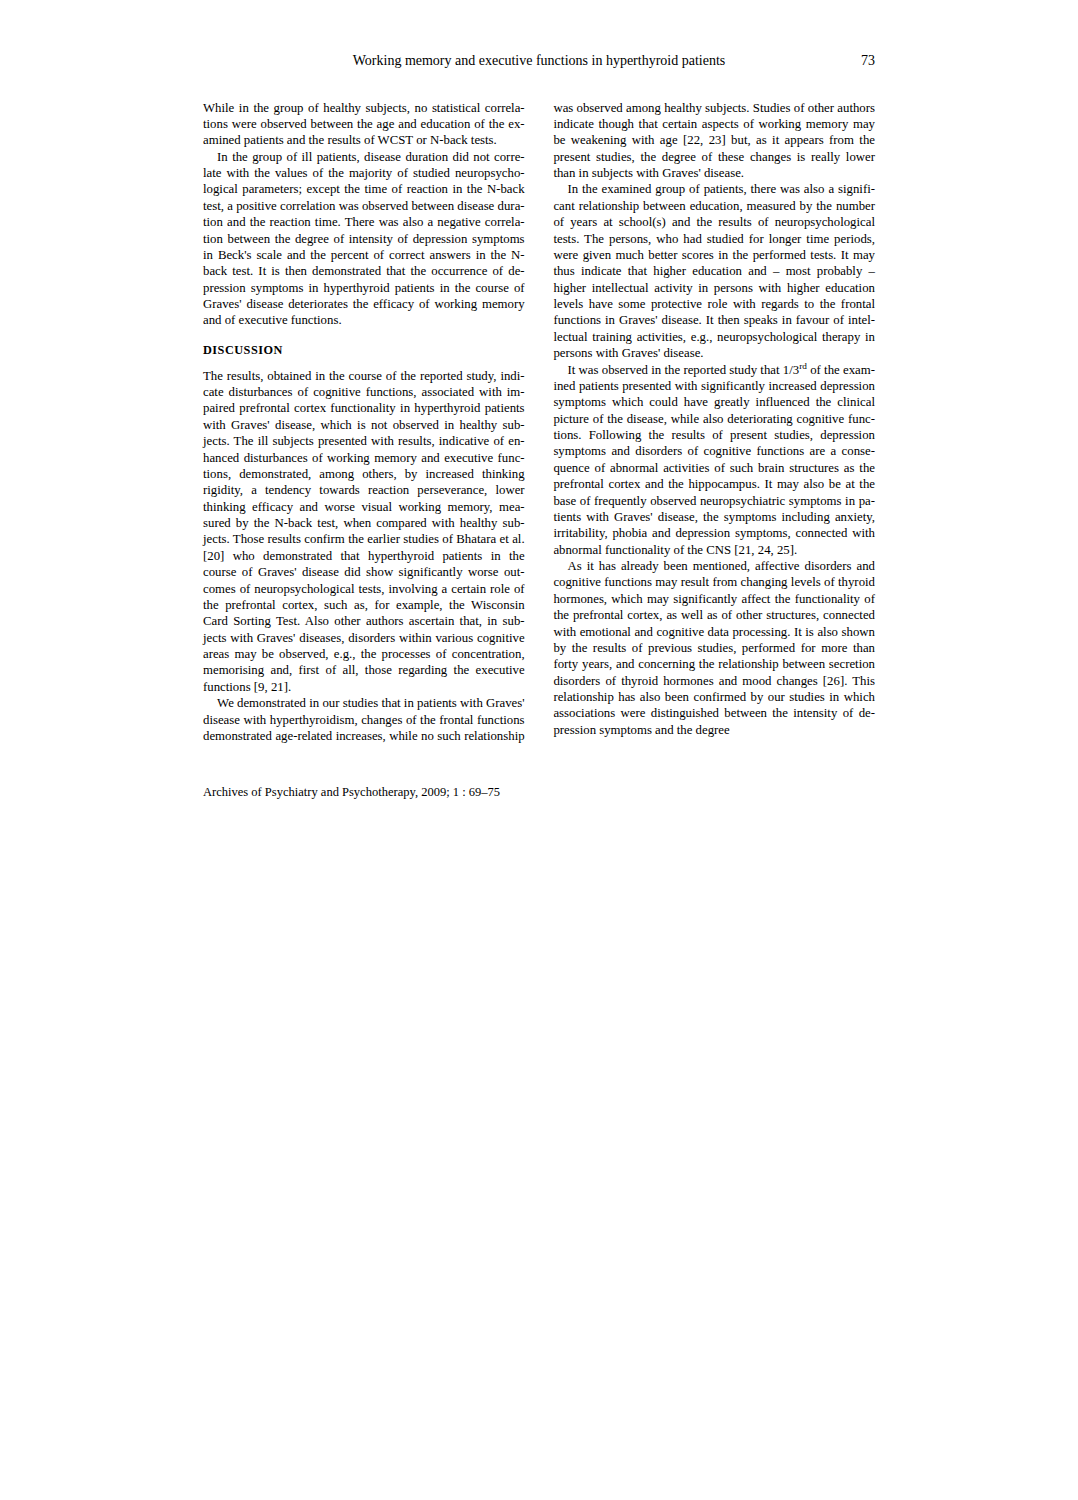Working memory and executive functions in hyperthyroid patients 73
While in the group of healthy subjects, no statistical correlations were observed between the age and education of the examined patients and the results of WCST or N-back tests.
In the group of ill patients, disease duration did not correlate with the values of the majority of studied neuropsychological parameters; except the time of reaction in the N-back test, a positive correlation was observed between disease duration and the reaction time. There was also a negative correlation between the degree of intensity of depression symptoms in Beck's scale and the percent of correct answers in the N-back test. It is then demonstrated that the occurrence of depression symptoms in hyperthyroid patients in the course of Graves' disease deteriorates the efficacy of working memory and of executive functions.
DISCUSSION
The results, obtained in the course of the reported study, indicate disturbances of cognitive functions, associated with impaired prefrontal cortex functionality in hyperthyroid patients with Graves' disease, which is not observed in healthy subjects. The ill subjects presented with results, indicative of enhanced disturbances of working memory and executive functions, demonstrated, among others, by increased thinking rigidity, a tendency towards reaction perseverance, lower thinking efficacy and worse visual working memory, measured by the N-back test, when compared with healthy subjects. Those results confirm the earlier studies of Bhatara et al. [20] who demonstrated that hyperthyroid patients in the course of Graves' disease did show significantly worse outcomes of neuropsychological tests, involving a certain role of the prefrontal cortex, such as, for example, the Wisconsin Card Sorting Test. Also other authors ascertain that, in subjects with Graves' diseases, disorders within various cognitive areas may be observed, e.g., the processes of concentration, memorising and, first of all, those regarding the executive functions [9, 21].
We demonstrated in our studies that in patients with Graves' disease with hyperthyroidism, changes of the frontal functions demonstrated age-related increases, while no such relationship was observed among healthy subjects. Studies of other authors indicate though that certain aspects of working memory may be weakening with age [22, 23] but, as it appears from the present studies, the degree of these changes is really lower than in subjects with Graves' disease.
In the examined group of patients, there was also a significant relationship between education, measured by the number of years at school(s) and the results of neuropsychological tests. The persons, who had studied for longer time periods, were given much better scores in the performed tests. It may thus indicate that higher education and – most probably – higher intellectual activity in persons with higher education levels have some protective role with regards to the frontal functions in Graves' disease. It then speaks in favour of intellectual training activities, e.g., neuropsychological therapy in persons with Graves' disease.
It was observed in the reported study that 1/3rd of the examined patients presented with significantly increased depression symptoms which could have greatly influenced the clinical picture of the disease, while also deteriorating cognitive functions. Following the results of present studies, depression symptoms and disorders of cognitive functions are a consequence of abnormal activities of such brain structures as the prefrontal cortex and the hippocampus. It may also be at the base of frequently observed neuropsychiatric symptoms in patients with Graves' disease, the symptoms including anxiety, irritability, phobia and depression symptoms, connected with abnormal functionality of the CNS [21, 24, 25].
As it has already been mentioned, affective disorders and cognitive functions may result from changing levels of thyroid hormones, which may significantly affect the functionality of the prefrontal cortex, as well as of other structures, connected with emotional and cognitive data processing. It is also shown by the results of previous studies, performed for more than forty years, and concerning the relationship between secretion disorders of thyroid hormones and mood changes [26]. This relationship has also been confirmed by our studies in which associations were distinguished between the intensity of depression symptoms and the degree
Archives of Psychiatry and Psychotherapy, 2009; 1 : 69–75